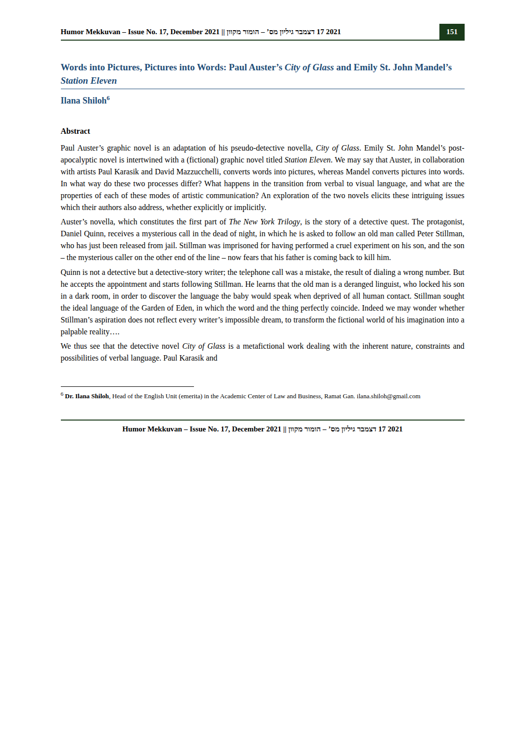Humor Mekkuvan – Issue No. 17, December 2021 || 2021 ‏17 דצמבר ‏גיליון מס’ – הומור מקוון
151
Words into Pictures, Pictures into Words: Paul Auster’s City of Glass and Emily St. John Mandel’s Station Eleven
Ilana Shiloh6
Abstract
Paul Auster’s graphic novel is an adaptation of his pseudo-detective novella, City of Glass. Emily St. John Mandel’s post-apocalyptic novel is intertwined with a (fictional) graphic novel titled Station Eleven. We may say that Auster, in collaboration with artists Paul Karasik and David Mazzucchelli, converts words into pictures, whereas Mandel converts pictures into words. In what way do these two processes differ? What happens in the transition from verbal to visual language, and what are the properties of each of these modes of artistic communication? An exploration of the two novels elicits these intriguing issues which their authors also address, whether explicitly or implicitly.
Auster’s novella, which constitutes the first part of The New York Trilogy, is the story of a detective quest. The protagonist, Daniel Quinn, receives a mysterious call in the dead of night, in which he is asked to follow an old man called Peter Stillman, who has just been released from jail. Stillman was imprisoned for having performed a cruel experiment on his son, and the son – the mysterious caller on the other end of the line – now fears that his father is coming back to kill him.
Quinn is not a detective but a detective-story writer; the telephone call was a mistake, the result of dialing a wrong number. But he accepts the appointment and starts following Stillman. He learns that the old man is a deranged linguist, who locked his son in a dark room, in order to discover the language the baby would speak when deprived of all human contact. Stillman sought the ideal language of the Garden of Eden, in which the word and the thing perfectly coincide. Indeed we may wonder whether Stillman’s aspiration does not reflect every writer’s impossible dream, to transform the fictional world of his imagination into a palpable reality….
We thus see that the detective novel City of Glass is a metafictional work dealing with the inherent nature, constraints and possibilities of verbal language. Paul Karasik and
6 Dr. Ilana Shiloh, Head of the English Unit (emerita) in the Academic Center of Law and Business, Ramat Gan. ilana.shiloh@gmail.com
Humor Mekkuvan – Issue No. 17, December 2021 || 2021 ‏17 דצמבר ‏גיליון מס’ – הומור מקוון